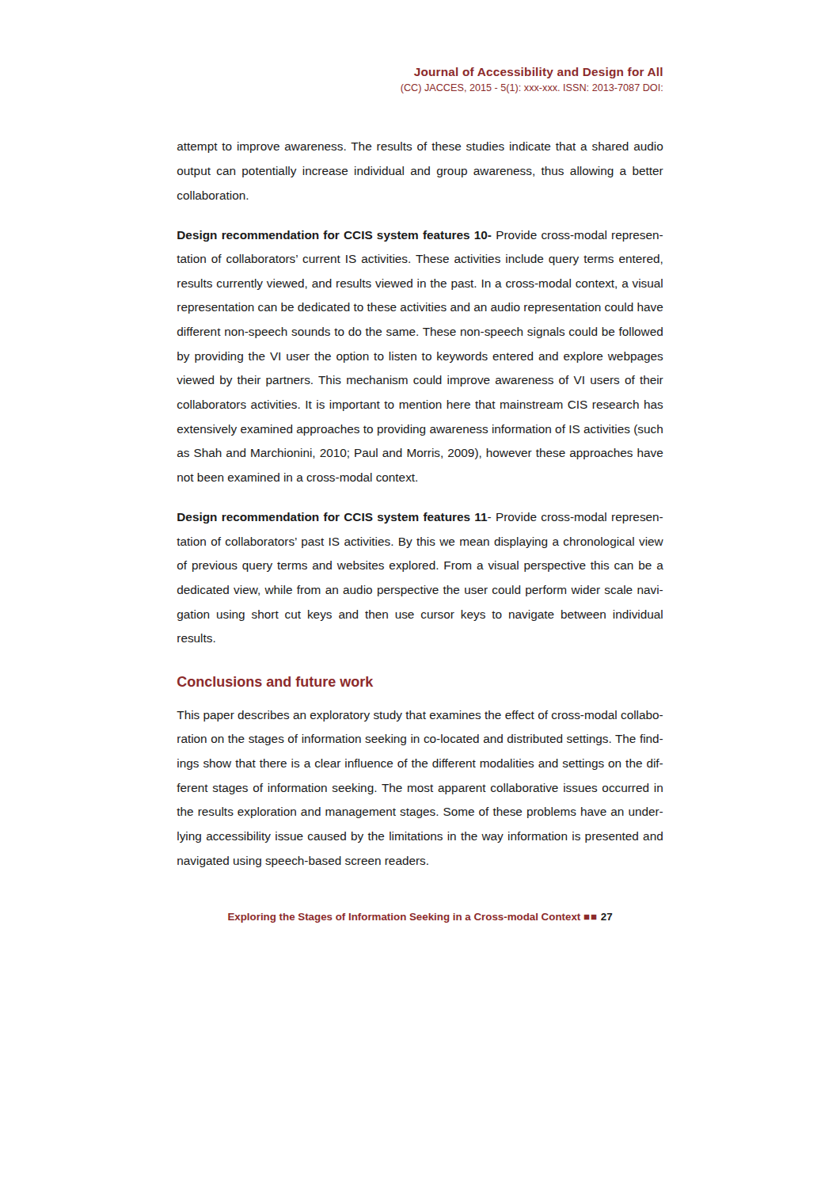Journal of Accessibility and Design for All
(CC) JACCES, 2015 - 5(1): xxx-xxx. ISSN: 2013-7087 DOI:
attempt to improve awareness. The results of these studies indicate that a shared audio output can potentially increase individual and group awareness, thus allowing a better collaboration.
Design recommendation for CCIS system features 10- Provide cross-modal representation of collaborators’ current IS activities. These activities include query terms entered, results currently viewed, and results viewed in the past. In a cross-modal context, a visual representation can be dedicated to these activities and an audio representation could have different non-speech sounds to do the same. These non-speech signals could be followed by providing the VI user the option to listen to keywords entered and explore webpages viewed by their partners. This mechanism could improve awareness of VI users of their collaborators activities. It is important to mention here that mainstream CIS research has extensively examined approaches to providing awareness information of IS activities (such as Shah and Marchionini, 2010; Paul and Morris, 2009), however these approaches have not been examined in a cross-modal context.
Design recommendation for CCIS system features 11- Provide cross-modal representation of collaborators’ past IS activities. By this we mean displaying a chronological view of previous query terms and websites explored. From a visual perspective this can be a dedicated view, while from an audio perspective the user could perform wider scale navigation using short cut keys and then use cursor keys to navigate between individual results.
Conclusions and future work
This paper describes an exploratory study that examines the effect of cross-modal collaboration on the stages of information seeking in co-located and distributed settings. The findings show that there is a clear influence of the different modalities and settings on the different stages of information seeking. The most apparent collaborative issues occurred in the results exploration and management stages. Some of these problems have an underlying accessibility issue caused by the limitations in the way information is presented and navigated using speech-based screen readers.
Exploring the Stages of Information Seeking in a Cross-modal Context ■■ 27